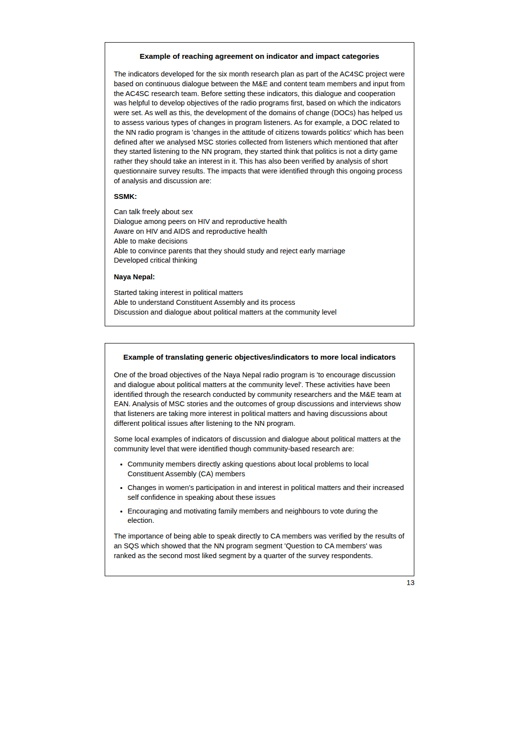Example of reaching agreement on indicator and impact categories
The indicators developed for the six month research plan as part of the AC4SC project were based on continuous dialogue between the M&E and content team members and input from the AC4SC research team. Before setting these indicators, this dialogue and cooperation was helpful to develop objectives of the radio programs first, based on which the indicators were set. As well as this, the development of the domains of change (DOCs) has helped us to assess various types of changes in program listeners. As for example, a DOC related to the NN radio program is 'changes in the attitude of citizens towards politics' which has been defined after we analysed MSC stories collected from listeners which mentioned that after they started listening to the NN program, they started think that politics is not a dirty game rather they should take an interest in it. This has also been verified by analysis of short questionnaire survey results. The impacts that were identified through this ongoing process of analysis and discussion are:
SSMK:
Can talk freely about sex
Dialogue among peers on HIV and reproductive health
Aware on HIV and AIDS and reproductive health
Able to make decisions
Able to convince parents that they should study and reject early marriage
Developed critical thinking
Naya Nepal:
Started taking interest in political matters
Able to understand Constituent Assembly and its process
Discussion and dialogue about political matters at the community level
Example of translating generic objectives/indicators to more local indicators
One of the broad objectives of the Naya Nepal radio program is 'to encourage discussion and dialogue about political matters at the community level'. These activities have been identified through the research conducted by community researchers and the M&E team at EAN. Analysis of MSC stories and the outcomes of group discussions and interviews show that listeners are taking more interest in political matters and having discussions about different political issues after listening to the NN program.
Some local examples of indicators of discussion and dialogue about political matters at the community level that were identified though community-based research are:
Community members directly asking questions about local problems to local Constituent Assembly (CA) members
Changes in women's participation in and interest in political matters and their increased self confidence in speaking about these issues
Encouraging and motivating family members and neighbours to vote during the election.
The importance of being able to speak directly to CA members was verified by the results of an SQS which showed that the NN program segment 'Question to CA members' was ranked as the second most liked segment by a quarter of the survey respondents.
13